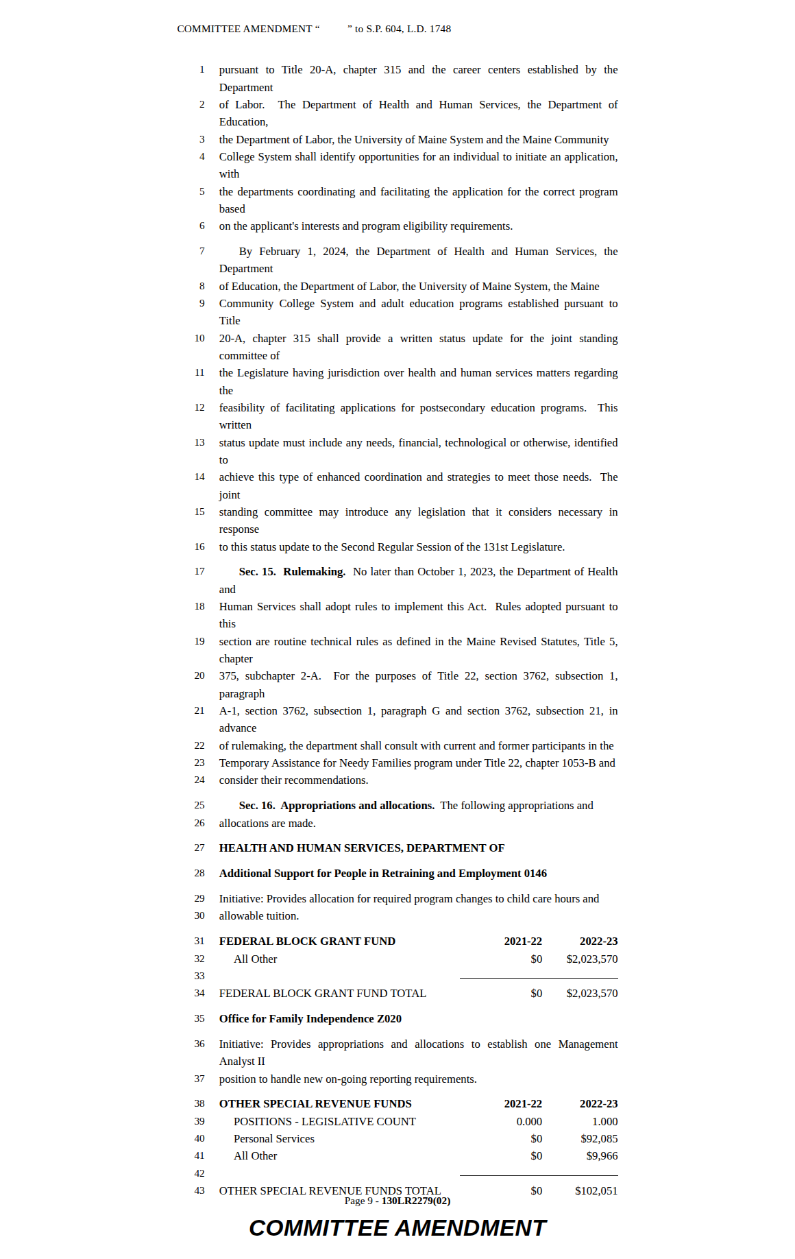COMMITTEE AMENDMENT “ ” to S.P. 604, L.D. 1748
1
pursuant to Title 20-A, chapter 315 and the career centers established by the Department
2
of Labor. The Department of Health and Human Services, the Department of Education,
3
the Department of Labor, the University of Maine System and the Maine Community
4
College System shall identify opportunities for an individual to initiate an application, with
5
the departments coordinating and facilitating the application for the correct program based
6
on the applicant's interests and program eligibility requirements.
7
By February 1, 2024, the Department of Health and Human Services, the Department
8
of Education, the Department of Labor, the University of Maine System, the Maine
9
Community College System and adult education programs established pursuant to Title
10
20-A, chapter 315 shall provide a written status update for the joint standing committee of
11
the Legislature having jurisdiction over health and human services matters regarding the
12
feasibility of facilitating applications for postsecondary education programs. This written
13
status update must include any needs, financial, technological or otherwise, identified to
14
achieve this type of enhanced coordination and strategies to meet those needs. The joint
15
standing committee may introduce any legislation that it considers necessary in response
16
to this status update to the Second Regular Session of the 131st Legislature.
17
Sec. 15. Rulemaking. No later than October 1, 2023, the Department of Health and
18
Human Services shall adopt rules to implement this Act. Rules adopted pursuant to this
19
section are routine technical rules as defined in the Maine Revised Statutes, Title 5, chapter
20
375, subchapter 2-A. For the purposes of Title 22, section 3762, subsection 1, paragraph
21
A-1, section 3762, subsection 1, paragraph G and section 3762, subsection 21, in advance
22
of rulemaking, the department shall consult with current and former participants in the
23
Temporary Assistance for Needy Families program under Title 22, chapter 1053-B and
24
consider their recommendations.
25
Sec. 16. Appropriations and allocations. The following appropriations and
26
allocations are made.
27
HEALTH AND HUMAN SERVICES, DEPARTMENT OF
28
Additional Support for People in Retraining and Employment 0146
29
Initiative: Provides allocation for required program changes to child care hours and
30
allowable tuition.
31
FEDERAL BLOCK GRANT FUND
2021-22
2022-23
32
All Other
$0
$2,023,570
33
34
FEDERAL BLOCK GRANT FUND TOTAL
$0
$2,023,570
35
Office for Family Independence Z020
36
Initiative: Provides appropriations and allocations to establish one Management Analyst II
37
position to handle new on-going reporting requirements.
38
OTHER SPECIAL REVENUE FUNDS
2021-22
2022-23
39
POSITIONS - LEGISLATIVE COUNT
0.000
1.000
40
Personal Services
$0
$92,085
41
All Other
$0
$9,966
42
43
OTHER SPECIAL REVENUE FUNDS TOTAL
$0
$102,051
Page 9 - 130LR2279(02)
COMMITTEE AMENDMENT